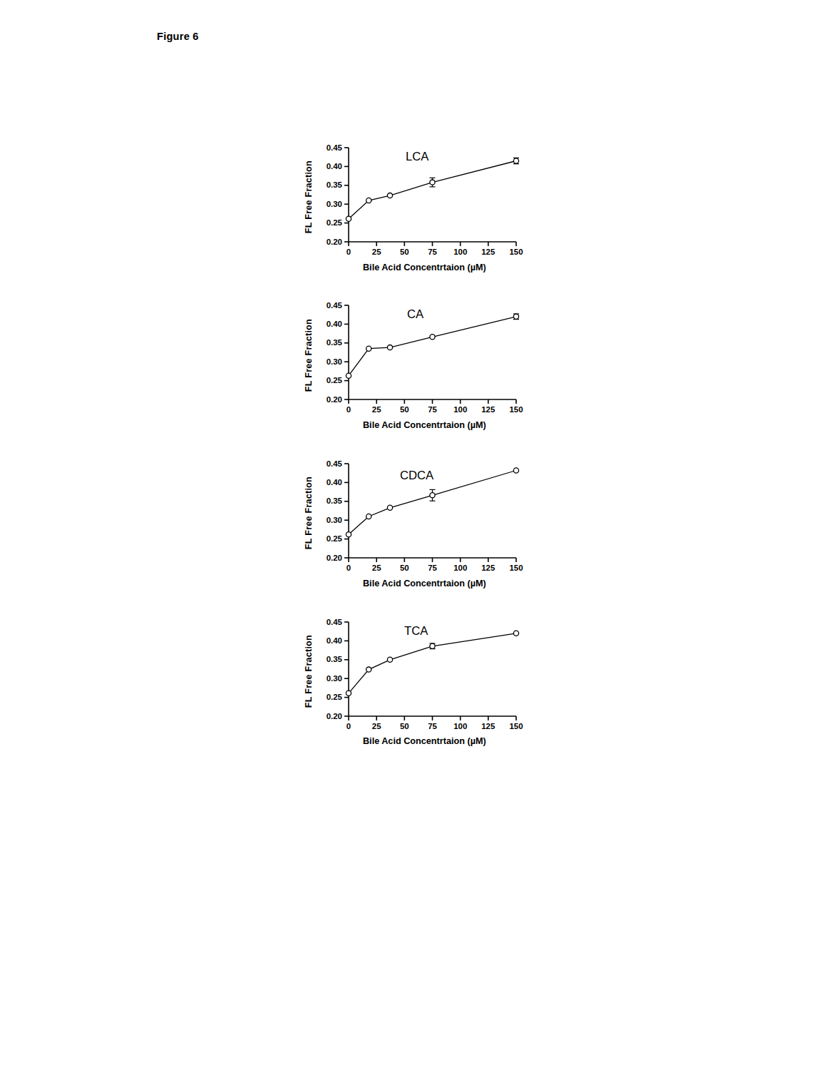Figure 6
FL Free Fraction
0.20 0.25 0.30 0.35 0.40 0.45 0 25 50 75 100 125 150 LCA
Bile Acid Concentrtaion (µM)
FL Free Fraction
0.20 0.25 0.30 0.35 0.40 0.45 0 25 50 75 100 125 150 CA
Bile Acid Concentrtaion (µM)
FL Free Fraction
0.20 0.25 0.30 0.35 0.40 0.45 0 25 50 75 100 125 150 CDCA
Bile Acid Concentrtaion (µM)
FL Free Fraction
0.20 0.25 0.30 0.35 0.40 0.45 0 25 50 75 100 125 150 TCA
Bile Acid Concentrtaion (µM)